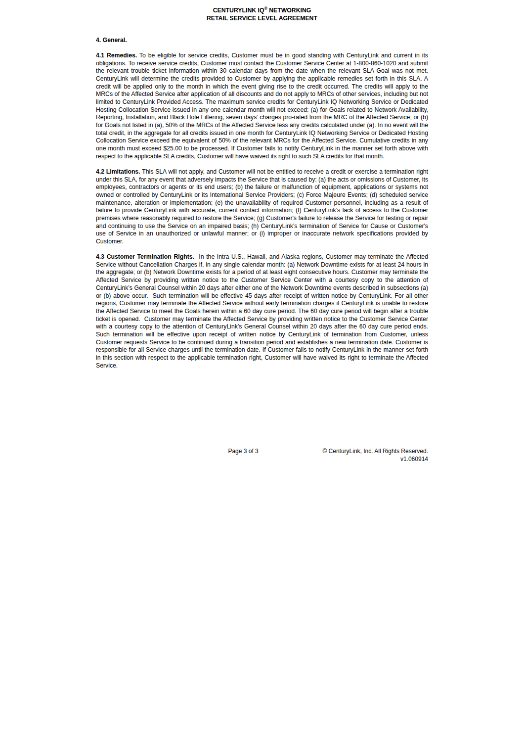CENTURYLINK IQ® NETWORKING
RETAIL SERVICE LEVEL AGREEMENT
4. General.
4.1 Remedies. To be eligible for service credits, Customer must be in good standing with CenturyLink and current in its obligations. To receive service credits, Customer must contact the Customer Service Center at 1-800-860-1020 and submit the relevant trouble ticket information within 30 calendar days from the date when the relevant SLA Goal was not met. CenturyLink will determine the credits provided to Customer by applying the applicable remedies set forth in this SLA. A credit will be applied only to the month in which the event giving rise to the credit occurred. The credits will apply to the MRCs of the Affected Service after application of all discounts and do not apply to MRCs of other services, including but not limited to CenturyLink Provided Access. The maximum service credits for CenturyLink IQ Networking Service or Dedicated Hosting Collocation Service issued in any one calendar month will not exceed: (a) for Goals related to Network Availability, Reporting, Installation, and Black Hole Filtering, seven days’ charges pro-rated from the MRC of the Affected Service; or (b) for Goals not listed in (a), 50% of the MRCs of the Affected Service less any credits calculated under (a). In no event will the total credit, in the aggregate for all credits issued in one month for CenturyLink IQ Networking Service or Dedicated Hosting Collocation Service exceed the equivalent of 50% of the relevant MRCs for the Affected Service. Cumulative credits in any one month must exceed $25.00 to be processed. If Customer fails to notify CenturyLink in the manner set forth above with respect to the applicable SLA credits, Customer will have waived its right to such SLA credits for that month.
4.2 Limitations. This SLA will not apply, and Customer will not be entitled to receive a credit or exercise a termination right under this SLA, for any event that adversely impacts the Service that is caused by: (a) the acts or omissions of Customer, its employees, contractors or agents or its end users; (b) the failure or malfunction of equipment, applications or systems not owned or controlled by CenturyLink or its International Service Providers; (c) Force Majeure Events; (d) scheduled service maintenance, alteration or implementation; (e) the unavailability of required Customer personnel, including as a result of failure to provide CenturyLink with accurate, current contact information; (f) CenturyLink’s lack of access to the Customer premises where reasonably required to restore the Service; (g) Customer's failure to release the Service for testing or repair and continuing to use the Service on an impaired basis; (h) CenturyLink's termination of Service for Cause or Customer's use of Service in an unauthorized or unlawful manner; or (i) improper or inaccurate network specifications provided by Customer.
4.3 Customer Termination Rights. In the Intra U.S., Hawaii, and Alaska regions, Customer may terminate the Affected Service without Cancellation Charges if, in any single calendar month: (a) Network Downtime exists for at least 24 hours in the aggregate; or (b) Network Downtime exists for a period of at least eight consecutive hours. Customer may terminate the Affected Service by providing written notice to the Customer Service Center with a courtesy copy to the attention of CenturyLink’s General Counsel within 20 days after either one of the Network Downtime events described in subsections (a) or (b) above occur. Such termination will be effective 45 days after receipt of written notice by CenturyLink. For all other regions, Customer may terminate the Affected Service without early termination charges if CenturyLink is unable to restore the Affected Service to meet the Goals herein within a 60 day cure period. The 60 day cure period will begin after a trouble ticket is opened. Customer may terminate the Affected Service by providing written notice to the Customer Service Center with a courtesy copy to the attention of CenturyLink’s General Counsel within 20 days after the 60 day cure period ends. Such termination will be effective upon receipt of written notice by CenturyLink of termination from Customer, unless Customer requests Service to be continued during a transition period and establishes a new termination date. Customer is responsible for all Service charges until the termination date. If Customer fails to notify CenturyLink in the manner set forth in this section with respect to the applicable termination right, Customer will have waived its right to terminate the Affected Service.
Page 3 of 3
© CenturyLink, Inc. All Rights Reserved.
v1.060914